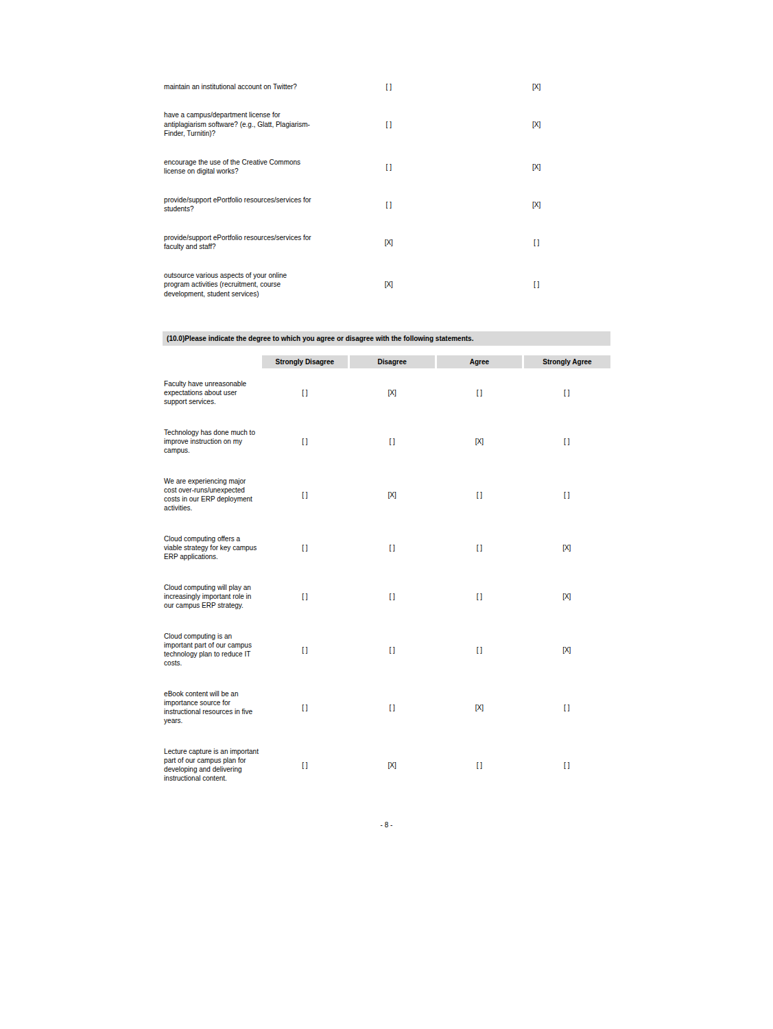| maintain an institutional account on Twitter? | [ ] | [X] |
| have a campus/department license for antiplagiarism software? (e.g., Glatt, Plagiarism-Finder, Turnitin)? | [ ] | [X] |
| encourage the use of the Creative Commons license on digital works? | [ ] | [X] |
| provide/support ePortfolio resources/services for students? | [ ] | [X] |
| provide/support ePortfolio resources/services for faculty and staff? | [X] | [ ] |
| outsource various aspects of your online program activities (recruitment, course development, student services) | [X] | [ ] |
(10.0)Please indicate the degree to which you agree or disagree with the following statements.
| | Strongly Disagree | Disagree | Agree | Strongly Agree |
| --- | --- | --- | --- | --- |
| Faculty have unreasonable expectations about user support services. | [ ] | [X] | [ ] | [ ] |
| Technology has done much to improve instruction on my campus. | [ ] | [ ] | [X] | [ ] |
| We are experiencing major cost over-runs/unexpected costs in our ERP deployment activities. | [ ] | [X] | [ ] | [ ] |
| Cloud computing offers a viable strategy for key campus ERP applications. | [ ] | [ ] | [ ] | [X] |
| Cloud computing will play an increasingly important role in our campus ERP strategy. | [ ] | [ ] | [ ] | [X] |
| Cloud computing is an important part of our campus technology plan to reduce IT costs. | [ ] | [ ] | [ ] | [X] |
| eBook content will be an importance source for instructional resources in five years. | [ ] | [ ] | [X] | [ ] |
| Lecture capture is an important part of our campus plan for developing and delivering instructional content. | [ ] | [X] | [ ] | [ ] |
- 8 -